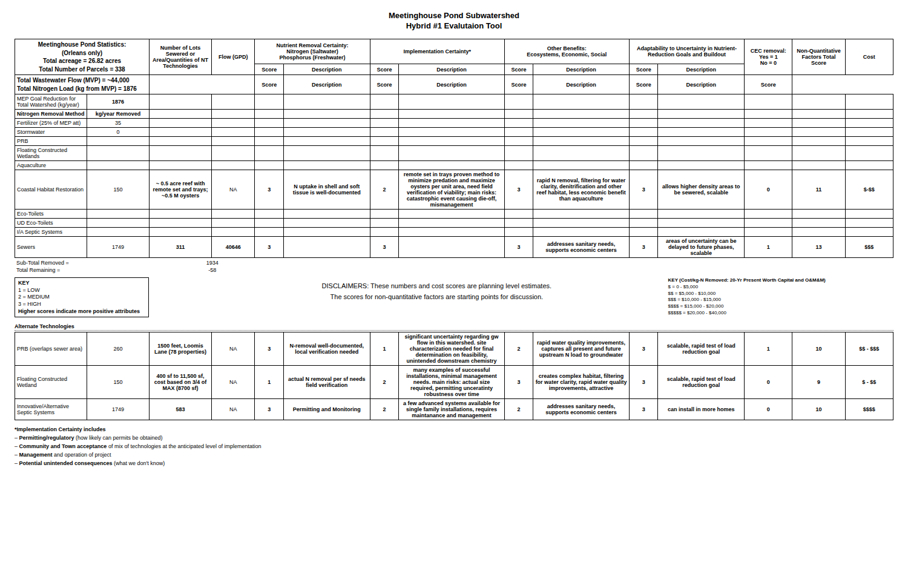Meetinghouse Pond Subwatershed
Hybrid #1 Evalutaion Tool
| Meetinghouse Pond Statistics: (Orleans only) Total acreage = 26.82 acres Total Number of Parcels = 338 | Number of Lots Sewered or Area/Quantities of NT Technologies | Flow (GPD) | Nutrient Removal Certainty: Nitrogen (Saltwater) Phosphorus (Freshwater) | Implementation Certainty* | Other Benefits: Ecosystems, Economic, Social | Adaptability to Uncertainty in Nutrient-Reduction Goals and Buildout | CEC removal: Yes = 1 No = 0 | Non-Quantitative Factors Total Score | Cost |
| --- | --- | --- | --- | --- | --- | --- | --- | --- | --- |
| Score | Description | Score | Description | Score | Description | Score | Description |
| Total Wastewater Flow (MVP) = ~44,000 Total Nitrogen Load (kg from MVP) = 1876 | | | Score | Description | Score | Description | Score | Description | Score | Description | Score | | |
| MEP Goal Reduction for Total Watershed (kg/year) | 1876 | | | | | | | | | | | | | |
| Nitrogen Removal Method | kg/year Removed | | | | | | | | | | | | | |
| Fertilizer (25% of MEP att) | 35 | | | | | | | | | | | | | |
| Stormwater | 0 | | | | | | | | | | | | | |
| PRB | | | | | | | | | | | | | | |
| Floating Constructed Wetlands | | | | | | | | | | | | | | |
| Aquaculture | | | | | | | | | | | | | | |
| Coastal Habitat Restoration | 150 | ~ 0.5 acre reef with remote set and trays; ~0.5 M oysters | NA | 3 | N uptake in shell and soft tissue is well-documented | 2 | remote set in trays proven method to minimize predation and maximize oysters per unit area, need field verification of viability; main risks: catastrophic event causing die-off, mismanagement | 3 | rapid N removal, filtering for water clarity, denitrification and other reef habitat, less economic benefit than aquaculture | 3 | allows higher density areas to be sewered, scalable | 0 | 11 | $-$$ |
| Eco-Toilets | | | | | | | | | | | | | | |
| UD Eco-Toilets | | | | | | | | | | | | | | |
| I/A Septic Systems | | | | | | | | | | | | | | |
| Sewers | 1749 | 311 | 40646 | 3 | | 3 | | 3 | addresses sanitary needs, supports economic centers | 3 | areas of uncertainty can be delayed to future phases, scalable | 1 | 13 | $$$ |
| Sub-Total Removed = | 1934 |
| Total Remaining = | -58 |
| KEY 1 = LOW 2 = MEDIUM 3 = HIGH Higher scores indicate more positive attributes | DISCLAIMERS: These numbers and cost scores are planning level estimates. The scores for non-quantitative factors are starting points for discussion. | KEY (Cost/kg-N Removed: 20-Yr Present Worth Capital and O&M&M) $ = 0 - $5,000 $$ = $5,000 - $10,000 $$$ = $10,000 - $15,000 $$$$ = $15,000 - $20,000 $$$$$ = $20,000 - $40,000 |
Alternate Technologies
| PRB (overlaps sewer area) | 260 | 1500 feet, Loomis Lane (78 properties) | NA | 3 | N-removal well-documented, local verification needed | 1 | significant uncertainty regarding gw flow in this watershed. site characterization needed for final determination on feasibility, unintended downstream chemistry | 2 | rapid water quality improvements, captures all present and future upstream N load to groundwater | 3 | scalable, rapid test of load reduction goal | 1 | 10 | $$ - $$$ |
| Floating Constructed Wetland | 150 | 400 sf to 11,500 sf, cost based on 3/4 of MAX (8700 sf) | NA | 1 | actual N removal per sf needs field verification | 2 | many examples of successful installations, minimal management needs. main risks: actual size required, permitting unceratinty robustness over time | 3 | creates complex habitat, filtering for water clarity, rapid water quality improvements, attractive | 3 | scalable, rapid test of load reduction goal | 0 | 9 | $ - $$ |
| Innovative/Alternative Septic Systems | 1749 | 583 | NA | 3 | Permitting and Monitoring | 2 | a few advanced systems available for single family installations, requires maintanance and management | 2 | addresses sanitary needs, supports economic centers | 3 | can install in more homes | 0 | 10 | $$$$ |
*Implementation Certainty includes
Permitting/regulatory (how likely can permits be obtained)
Community and Town acceptance of mix of technologies at the anticipated level of implementation
Management and operation of project
Potential unintended consequences (what we don't know)